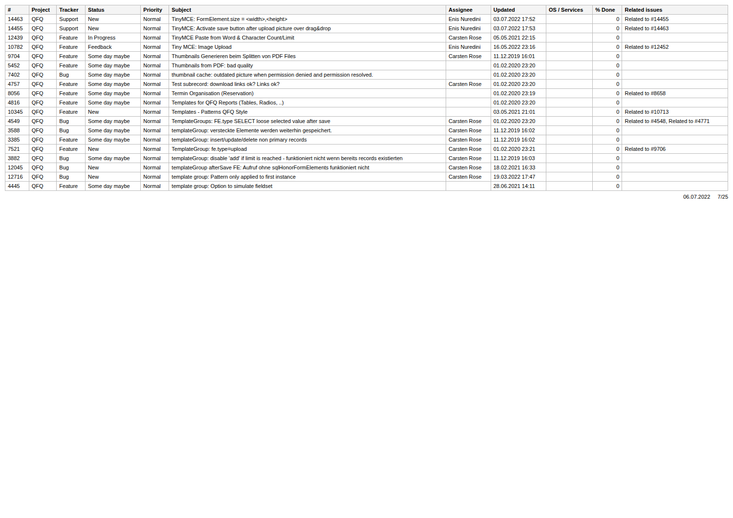| # | Project | Tracker | Status | Priority | Subject | Assignee | Updated | OS / Services | % Done | Related issues |
| --- | --- | --- | --- | --- | --- | --- | --- | --- | --- | --- |
| 14463 | QFQ | Support | New | Normal | TinyMCE: FormElement.size = <width>,<height> | Enis Nuredini | 03.07.2022 17:52 | | 0 | Related to #14455 |
| 14455 | QFQ | Support | New | Normal | TinyMCE: Activate save button after upload picture over drag&drop | Enis Nuredini | 03.07.2022 17:53 | | 0 | Related to #14463 |
| 12439 | QFQ | Feature | In Progress | Normal | TinyMCE Paste from Word & Character Count/Limit | Carsten Rose | 05.05.2021 22:15 | | 0 | |
| 10782 | QFQ | Feature | Feedback | Normal | Tiny MCE: Image Upload | Enis Nuredini | 16.05.2022 23:16 | | 0 | Related to #12452 |
| 9704 | QFQ | Feature | Some day maybe | Normal | Thumbnails Generieren beim Splitten von PDF Files | Carsten Rose | 11.12.2019 16:01 | | 0 | |
| 5452 | QFQ | Feature | Some day maybe | Normal | Thumbnails from PDF: bad quality | | 01.02.2020 23:20 | | 0 | |
| 7402 | QFQ | Bug | Some day maybe | Normal | thumbnail cache: outdated picture when permission denied and permission resolved. | | 01.02.2020 23:20 | | 0 | |
| 4757 | QFQ | Feature | Some day maybe | Normal | Test subrecord: download links ok? Links ok? | Carsten Rose | 01.02.2020 23:20 | | 0 | |
| 8056 | QFQ | Feature | Some day maybe | Normal | Termin Organisation (Reservation) | | 01.02.2020 23:19 | | 0 | Related to #8658 |
| 4816 | QFQ | Feature | Some day maybe | Normal | Templates for QFQ Reports (Tables, Radios, ..) | | 01.02.2020 23:20 | | 0 | |
| 10345 | QFQ | Feature | New | Normal | Templates - Patterns QFQ Style | | 03.05.2021 21:01 | | 0 | Related to #10713 |
| 4549 | QFQ | Bug | Some day maybe | Normal | TemplateGroups: FE.type SELECT loose selected value after save | Carsten Rose | 01.02.2020 23:20 | | 0 | Related to #4548, Related to #4771 |
| 3588 | QFQ | Bug | Some day maybe | Normal | templateGroup: versteckte Elemente werden weiterhin gespeichert. | Carsten Rose | 11.12.2019 16:02 | | 0 | |
| 3385 | QFQ | Feature | Some day maybe | Normal | templateGroup: insert/update/delete non primary records | Carsten Rose | 11.12.2019 16:02 | | 0 | |
| 7521 | QFQ | Feature | New | Normal | TemplateGroup: fe.type=upload | Carsten Rose | 01.02.2020 23:21 | | 0 | Related to #9706 |
| 3882 | QFQ | Bug | Some day maybe | Normal | templateGroup: disable 'add' if limit is reached - funktioniert nicht wenn bereits records existierten | Carsten Rose | 11.12.2019 16:03 | | 0 | |
| 12045 | QFQ | Bug | New | Normal | templateGroup afterSave FE: Aufruf ohne sqlHonorFormElements funktioniert nicht | Carsten Rose | 18.02.2021 16:33 | | 0 | |
| 12716 | QFQ | Bug | New | Normal | template group: Pattern only applied to first instance | Carsten Rose | 19.03.2022 17:47 | | 0 | |
| 4445 | QFQ | Feature | Some day maybe | Normal | template group: Option to simulate fieldset | | 28.06.2021 14:11 | | 0 | |
06.07.2022 7/25